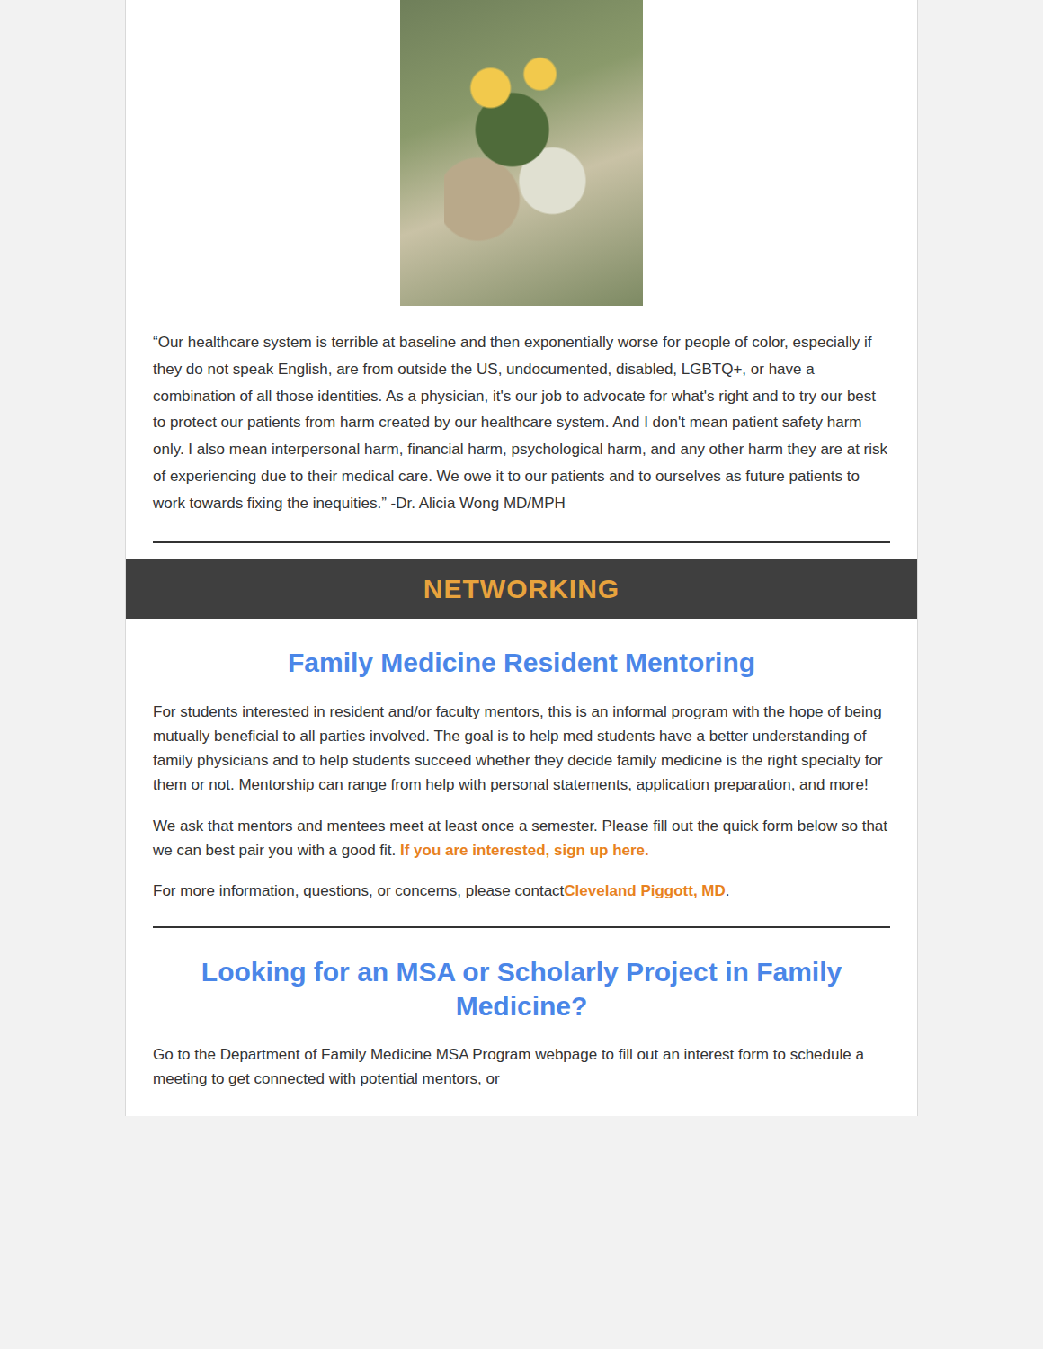“Our healthcare system is terrible at baseline and then exponentially worse for people of color, especially if they do not speak English, are from outside the US, undocumented, disabled, LGBTQ+, or have a combination of all those identities. As a physician, it's our job to advocate for what's right and to try our best to protect our patients from harm created by our healthcare system. And I don't mean patient safety harm only. I also mean interpersonal harm, financial harm, psychological harm, and any other harm they are at risk of experiencing due to their medical care. We owe it to our patients and to ourselves as future patients to work towards fixing the inequities.” -Dr. Alicia Wong MD/MPH
NETWORKING
Family Medicine Resident Mentoring
For students interested in resident and/or faculty mentors, this is an informal program with the hope of being mutually beneficial to all parties involved. The goal is to help med students have a better understanding of family physicians and to help students succeed whether they decide family medicine is the right specialty for them or not. Mentorship can range from help with personal statements, application preparation, and more!
We ask that mentors and mentees meet at least once a semester. Please fill out the quick form below so that we can best pair you with a good fit. If you are interested, sign up here.
For more information, questions, or concerns, please contactCleveland Piggott, MD.
Looking for an MSA or Scholarly Project in Family Medicine?
Go to the Department of Family Medicine MSA Program webpage to fill out an interest form to schedule a meeting to get connected with potential mentors, or